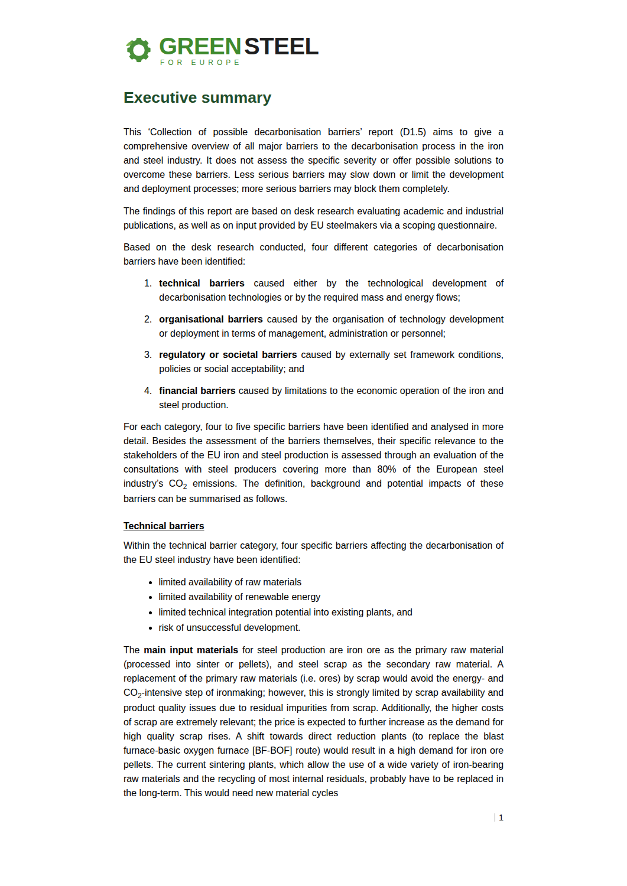GREEN STEEL
FOR EUROPE
Executive summary
This ‘Collection of possible decarbonisation barriers’ report (D1.5) aims to give a comprehensive overview of all major barriers to the decarbonisation process in the iron and steel industry. It does not assess the specific severity or offer possible solutions to overcome these barriers. Less serious barriers may slow down or limit the development and deployment processes; more serious barriers may block them completely.
The findings of this report are based on desk research evaluating academic and industrial publications, as well as on input provided by EU steelmakers via a scoping questionnaire.
Based on the desk research conducted, four different categories of decarbonisation barriers have been identified:
technical barriers caused either by the technological development of decarbonisation technologies or by the required mass and energy flows;
organisational barriers caused by the organisation of technology development or deployment in terms of management, administration or personnel;
regulatory or societal barriers caused by externally set framework conditions, policies or social acceptability; and
financial barriers caused by limitations to the economic operation of the iron and steel production.
For each category, four to five specific barriers have been identified and analysed in more detail. Besides the assessment of the barriers themselves, their specific relevance to the stakeholders of the EU iron and steel production is assessed through an evaluation of the consultations with steel producers covering more than 80% of the European steel industry’s CO2 emissions. The definition, background and potential impacts of these barriers can be summarised as follows.
Technical barriers
Within the technical barrier category, four specific barriers affecting the decarbonisation of the EU steel industry have been identified:
limited availability of raw materials
limited availability of renewable energy
limited technical integration potential into existing plants, and
risk of unsuccessful development.
The main input materials for steel production are iron ore as the primary raw material (processed into sinter or pellets), and steel scrap as the secondary raw material. A replacement of the primary raw materials (i.e. ores) by scrap would avoid the energy- and CO2-intensive step of ironmaking; however, this is strongly limited by scrap availability and product quality issues due to residual impurities from scrap. Additionally, the higher costs of scrap are extremely relevant; the price is expected to further increase as the demand for high quality scrap rises. A shift towards direct reduction plants (to replace the blast furnace-basic oxygen furnace [BF-BOF] route) would result in a high demand for iron ore pellets. The current sintering plants, which allow the use of a wide variety of iron-bearing raw materials and the recycling of most internal residuals, probably have to be replaced in the long-term. This would need new material cycles
1